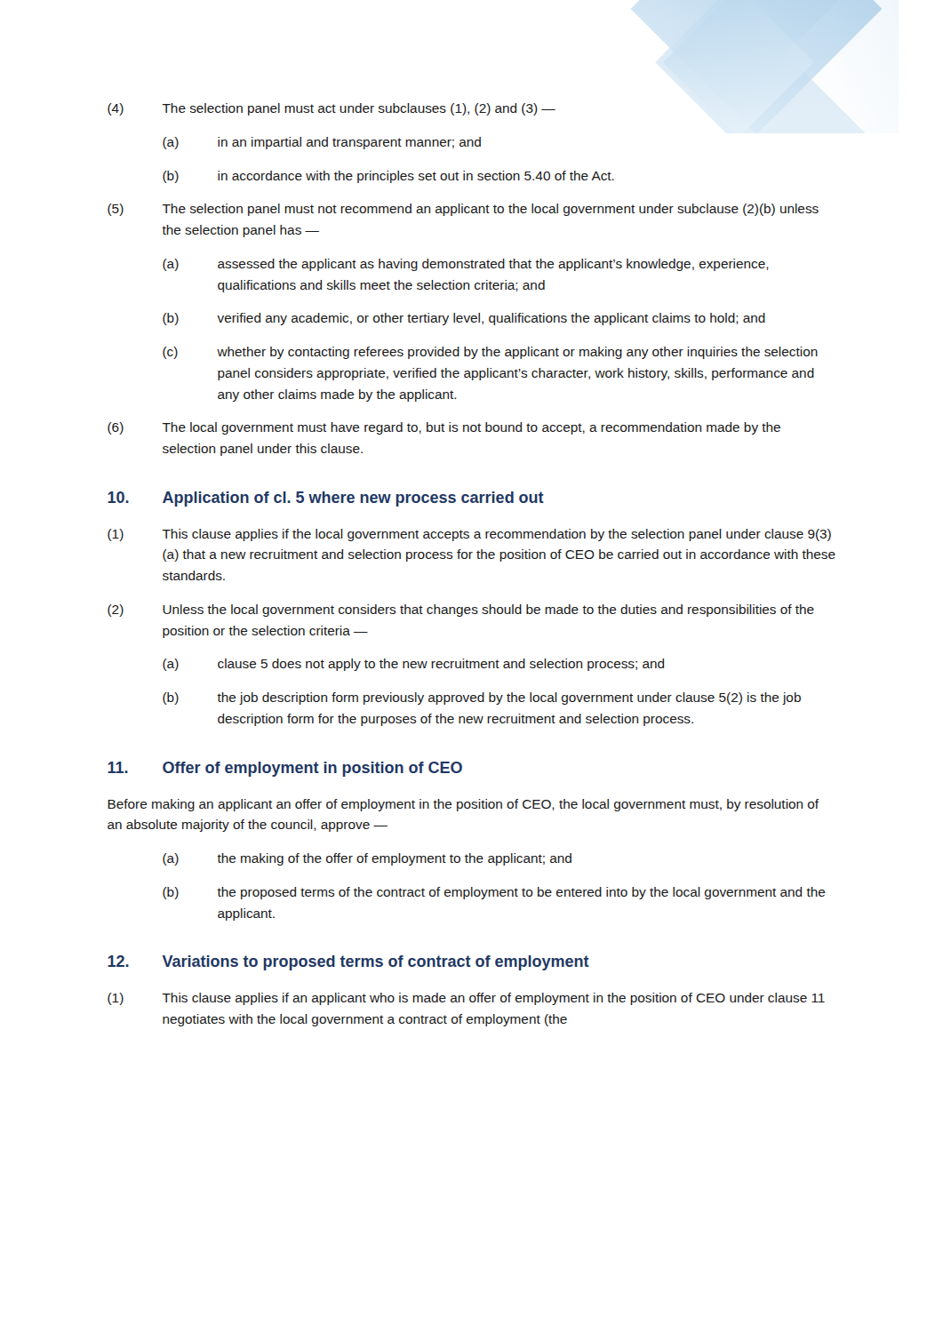(4)
The selection panel must act under subclauses (1), (2) and (3) —
(a)
in an impartial and transparent manner; and
(b)
in accordance with the principles set out in section 5.40 of the Act.
(5)
The selection panel must not recommend an applicant to the local government under subclause (2)(b) unless the selection panel has —
(a)
assessed the applicant as having demonstrated that the applicant’s knowledge, experience, qualifications and skills meet the selection criteria; and
(b)
verified any academic, or other tertiary level, qualifications the applicant claims to hold; and
(c)
whether by contacting referees provided by the applicant or making any other inquiries the selection panel considers appropriate, verified the applicant’s character, work history, skills, performance and any other claims made by the applicant.
(6)
The local government must have regard to, but is not bound to accept, a recommendation made by the selection panel under this clause.
10. Application of cl. 5 where new process carried out
(1)
This clause applies if the local government accepts a recommendation by the selection panel under clause 9(3)(a) that a new recruitment and selection process for the position of CEO be carried out in accordance with these standards.
(2)
Unless the local government considers that changes should be made to the duties and responsibilities of the position or the selection criteria —
(a)
clause 5 does not apply to the new recruitment and selection process; and
(b)
the job description form previously approved by the local government under clause 5(2) is the job description form for the purposes of the new recruitment and selection process.
11. Offer of employment in position of CEO
Before making an applicant an offer of employment in the position of CEO, the local government must, by resolution of an absolute majority of the council, approve —
(a)
the making of the offer of employment to the applicant; and
(b)
the proposed terms of the contract of employment to be entered into by the local government and the applicant.
12. Variations to proposed terms of contract of employment
(1)
This clause applies if an applicant who is made an offer of employment in the position of CEO under clause 11 negotiates with the local government a contract of employment (the